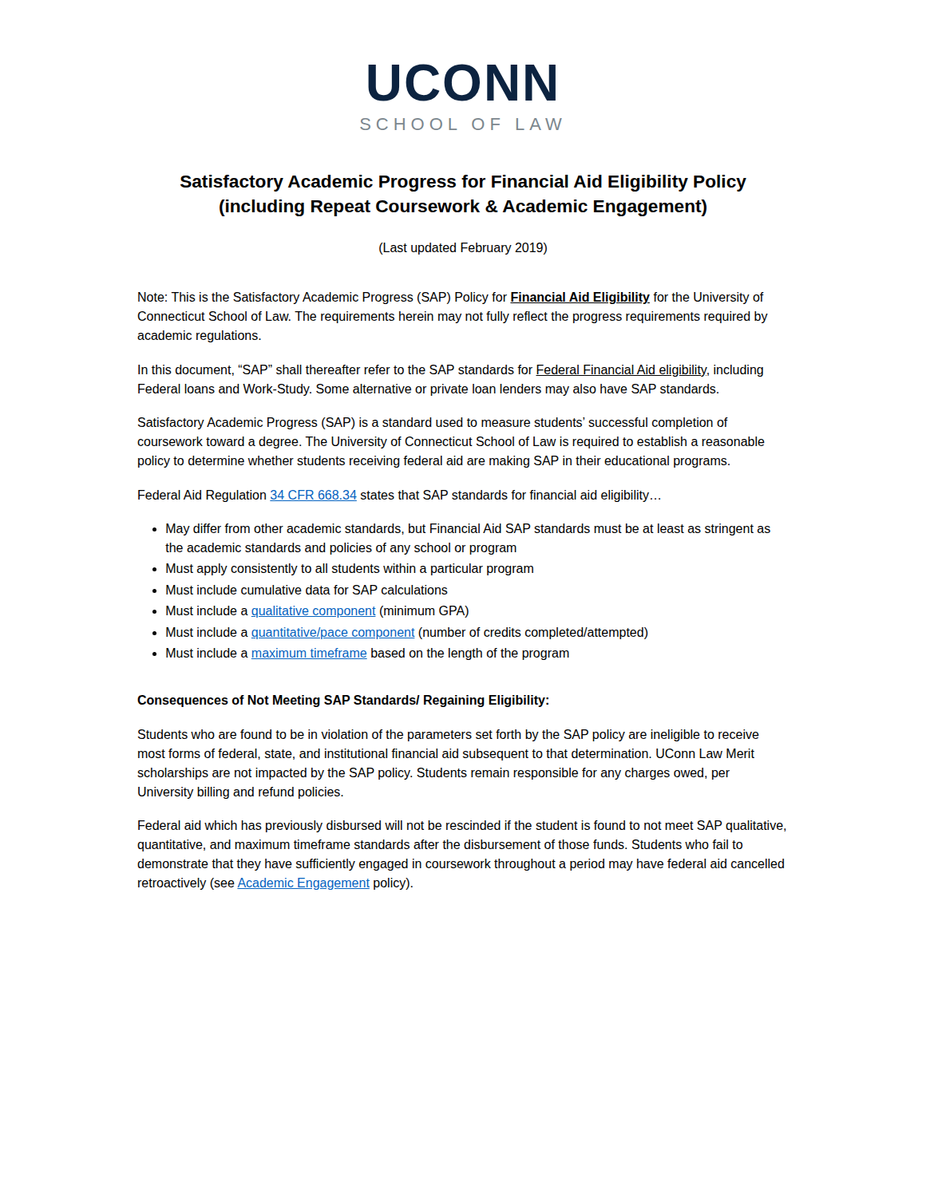UCONN
SCHOOL OF LAW
Satisfactory Academic Progress for Financial Aid Eligibility Policy
(including Repeat Coursework & Academic Engagement)
(Last updated February 2019)
Note: This is the Satisfactory Academic Progress (SAP) Policy for Financial Aid Eligibility for the University of Connecticut School of Law. The requirements herein may not fully reflect the progress requirements required by academic regulations.
In this document, “SAP” shall thereafter refer to the SAP standards for Federal Financial Aid eligibility, including Federal loans and Work-Study. Some alternative or private loan lenders may also have SAP standards.
Satisfactory Academic Progress (SAP) is a standard used to measure students’ successful completion of coursework toward a degree. The University of Connecticut School of Law is required to establish a reasonable policy to determine whether students receiving federal aid are making SAP in their educational programs.
Federal Aid Regulation 34 CFR 668.34 states that SAP standards for financial aid eligibility…
May differ from other academic standards, but Financial Aid SAP standards must be at least as stringent as the academic standards and policies of any school or program
Must apply consistently to all students within a particular program
Must include cumulative data for SAP calculations
Must include a qualitative component (minimum GPA)
Must include a quantitative/pace component (number of credits completed/attempted)
Must include a maximum timeframe based on the length of the program
Consequences of Not Meeting SAP Standards/ Regaining Eligibility:
Students who are found to be in violation of the parameters set forth by the SAP policy are ineligible to receive most forms of federal, state, and institutional financial aid subsequent to that determination. UConn Law Merit scholarships are not impacted by the SAP policy. Students remain responsible for any charges owed, per University billing and refund policies.
Federal aid which has previously disbursed will not be rescinded if the student is found to not meet SAP qualitative, quantitative, and maximum timeframe standards after the disbursement of those funds. Students who fail to demonstrate that they have sufficiently engaged in coursework throughout a period may have federal aid cancelled retroactively (see Academic Engagement policy).